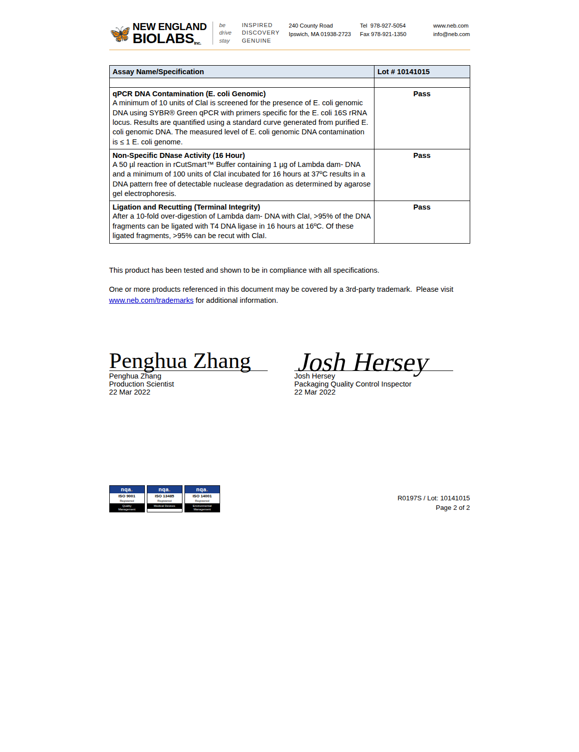🦋
NEW ENGLAND
BIOLABSInc.
be INSPIRED
drive DISCOVERY
stay GENUINE
240 County Road
Ipswich, MA 01938-2723
Tel 978-927-5054
Fax 978-921-1350
www.neb.com
info@neb.com
| Assay Name/Specification | Lot # 10141015 |
| --- | --- |
| qPCR DNA Contamination (E. coli Genomic) A minimum of 10 units of ClaI is screened for the presence of E. coli genomic DNA using SYBR® Green qPCR with primers specific for the E. coli 16S rRNA locus. Results are quantified using a standard curve generated from purified E. coli genomic DNA. The measured level of E. coli genomic DNA contamination is ≤ 1 E. coli genome. | Pass |
| Non-Specific DNase Activity (16 Hour) A 50 µl reaction in rCutSmart™ Buffer containing 1 µg of Lambda dam- DNA and a minimum of 100 units of ClaI incubated for 16 hours at 37ºC results in a DNA pattern free of detectable nuclease degradation as determined by agarose gel electrophoresis. | Pass |
| Ligation and Recutting (Terminal Integrity) After a 10-fold over-digestion of Lambda dam- DNA with ClaI, >95% of the DNA fragments can be ligated with T4 DNA ligase in 16 hours at 16ºC. Of these ligated fragments, >95% can be recut with ClaI. | Pass |
This product has been tested and shown to be in compliance with all specifications.
One or more products referenced in this document may be covered by a 3rd-party trademark. Please visit www.neb.com/trademarks for additional information.
Penghua Zhang
Penghua Zhang
Production Scientist
22 Mar 2022
Josh Hersey
Josh Hersey
Packaging Quality Control Inspector
22 Mar 2022
nqa.
ISO 9001
Registered
Quality
Management
nqa.
ISO 13485
Registered
Medical Devices
nqa.
ISO 14001
Registered
Environmental
Management
R0197S / Lot: 10141015
Page 2 of 2